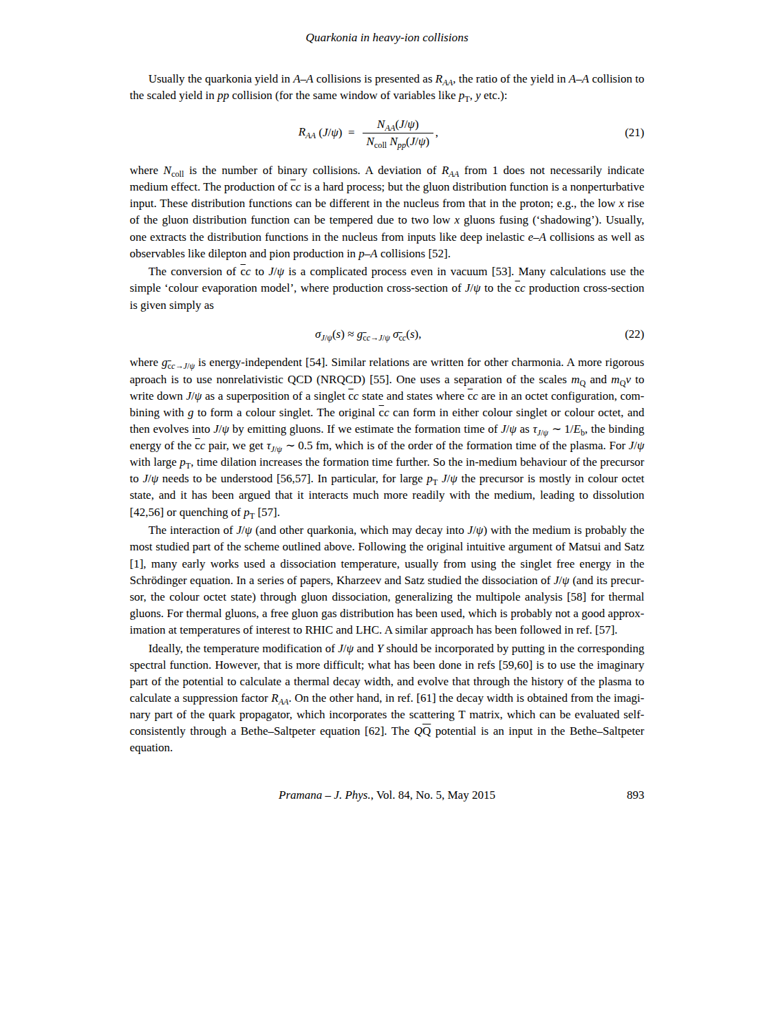Quarkonia in heavy-ion collisions
Usually the quarkonia yield in A–A collisions is presented as RAA, the ratio of the yield in A–A collision to the scaled yield in pp collision (for the same window of variables like pT, y etc.):
RAA (J/ψ) = NAA(J/ψ) Ncoll Npp(J/ψ) ,
(21)
where Ncoll is the number of binary collisions. A deviation of RAA from 1 does not necessarily indicate medium effect. The production of cc is a hard process; but the gluon distribution function is a nonperturbative input. These distribution functions can be different in the nucleus from that in the proton; e.g., the low x rise of the gluon distribution function can be tempered due to two low x gluons fusing (‘shadowing’). Usually, one extracts the distribution functions in the nucleus from inputs like deep inelastic e–A collisions as well as observables like dilepton and pion production in p–A collisions [52].
The conversion of cc to J/ψ is a complicated process even in vacuum [53]. Many calculations use the simple ‘colour evaporation model’, where production cross-section of J/ψ to the cc production cross-section is given simply as
σJ/ψ(s) ≈ gcc→J/ψ σcc(s),
(22)
where gcc→J/ψ is energy-independent [54]. Similar relations are written for other charmonia. A more rigorous aproach is to use nonrelativistic QCD (NRQCD) [55]. One uses a separation of the scales mQ and mQv to write down J/ψ as a superposition of a singlet cc state and states where cc are in an octet configuration, combining with g to form a colour singlet. The original cc can form in either colour singlet or colour octet, and then evolves into J/ψ by emitting gluons. If we estimate the formation time of J/ψ as τJ/ψ ∼ 1/Eb, the binding energy of the cc pair, we get τJ/ψ ∼ 0.5 fm, which is of the order of the formation time of the plasma. For J/ψ with large pT, time dilation increases the formation time further. So the in-medium behaviour of the precursor to J/ψ needs to be understood [56,57]. In particular, for large pT J/ψ the precursor is mostly in colour octet state, and it has been argued that it interacts much more readily with the medium, leading to dissolution [42,56] or quenching of pT [57].
The interaction of J/ψ (and other quarkonia, which may decay into J/ψ) with the medium is probably the most studied part of the scheme outlined above. Following the original intuitive argument of Matsui and Satz [1], many early works used a dissociation temperature, usually from using the singlet free energy in the Schrödinger equation. In a series of papers, Kharzeev and Satz studied the dissociation of J/ψ (and its precursor, the colour octet state) through gluon dissociation, generalizing the multipole analysis [58] for thermal gluons. For thermal gluons, a free gluon gas distribution has been used, which is probably not a good approximation at temperatures of interest to RHIC and LHC. A similar approach has been followed in ref. [57].
Ideally, the temperature modification of J/ψ and Υ should be incorporated by putting in the corresponding spectral function. However, that is more difficult; what has been done in refs [59,60] is to use the imaginary part of the potential to calculate a thermal decay width, and evolve that through the history of the plasma to calculate a suppression factor RAA. On the other hand, in ref. [61] the decay width is obtained from the imaginary part of the quark propagator, which incorporates the scattering T matrix, which can be evaluated self-consistently through a Bethe–Saltpeter equation [62]. The QQ potential is an input in the Bethe–Saltpeter equation.
Pramana – J. Phys., Vol. 84, No. 5, May 2015 893